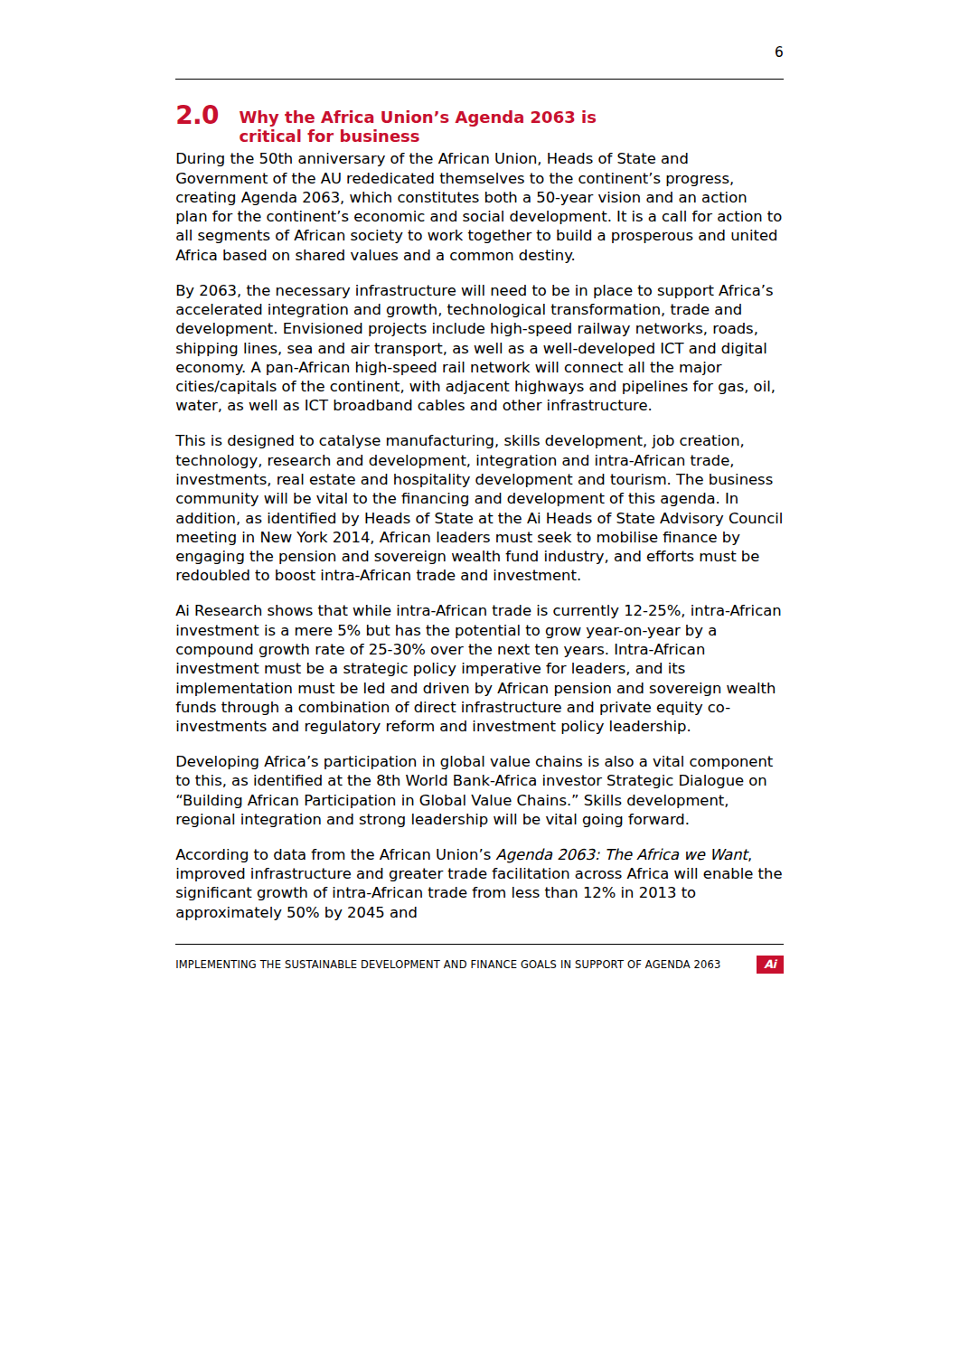6
2.0
Why the Africa Union’s Agenda 2063 is critical for business
During the 50th anniversary of the African Union, Heads of State and Government of the AU rededicated themselves to the continent’s progress, creating Agenda 2063, which constitutes both a 50-year vision and an action plan for the continent’s economic and social development. It is a call for action to all segments of African society to work together to build a prosperous and united Africa based on shared values and a common destiny.
By 2063, the necessary infrastructure will need to be in place to support Africa’s accelerated integration and growth, technological transformation, trade and development. Envisioned projects include high-speed railway networks, roads, shipping lines, sea and air transport, as well as a well-developed ICT and digital economy. A pan-African high-speed rail network will connect all the major cities/capitals of the continent, with adjacent highways and pipelines for gas, oil, water, as well as ICT broadband cables and other infrastructure.
This is designed to catalyse manufacturing, skills development, job creation, technology, research and development, integration and intra-African trade, investments, real estate and hospitality development and tourism. The business community will be vital to the financing and development of this agenda. In addition, as identified by Heads of State at the Ai Heads of State Advisory Council meeting in New York 2014, African leaders must seek to mobilise finance by engaging the pension and sovereign wealth fund industry, and efforts must be redoubled to boost intra-African trade and investment.
Ai Research shows that while intra-African trade is currently 12-25%, intra-African investment is a mere 5% but has the potential to grow year-on-year by a compound growth rate of 25-30% over the next ten years. Intra-African investment must be a strategic policy imperative for leaders, and its implementation must be led and driven by African pension and sovereign wealth funds through a combination of direct infrastructure and private equity co-investments and regulatory reform and investment policy leadership.
Developing Africa’s participation in global value chains is also a vital component to this, as identified at the 8th World Bank-Africa investor Strategic Dialogue on “Building African Participation in Global Value Chains.” Skills development, regional integration and strong leadership will be vital going forward.
According to data from the African Union’s Agenda 2063: The Africa we Want, improved infrastructure and greater trade facilitation across Africa will enable the significant growth of intra-African trade from less than 12% in 2013 to approximately 50% by 2045 and
IMPLEMENTING THE SUSTAINABLE DEVELOPMENT AND FINANCE GOALS IN SUPPORT OF AGENDA 2063
Ai